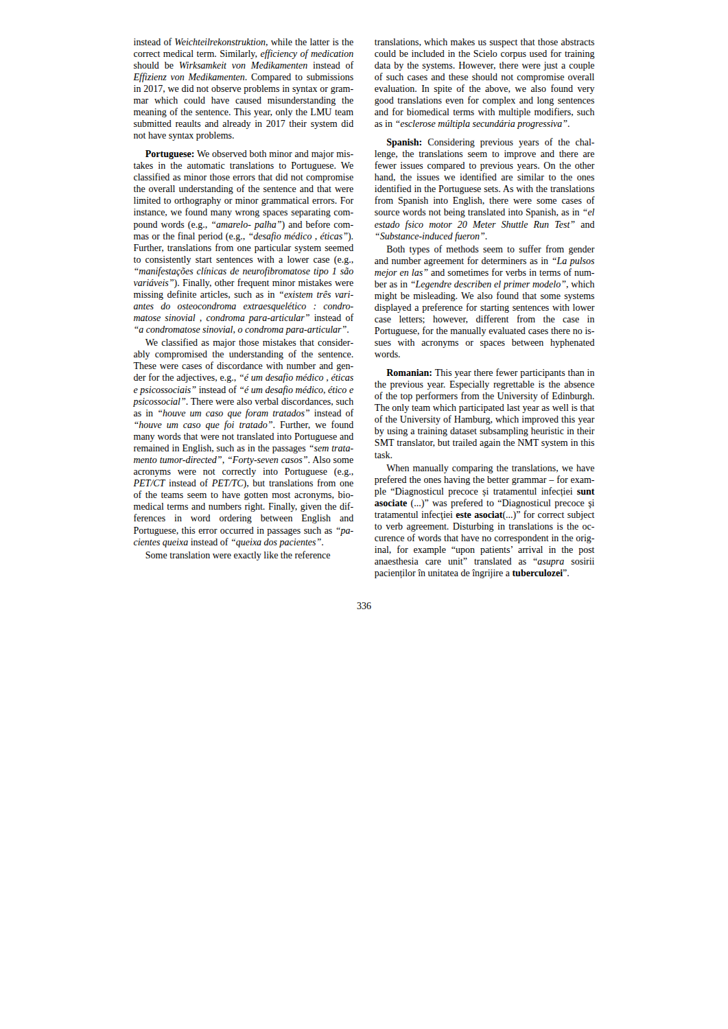instead of Weichteilrekonstruktion, while the latter is the correct medical term. Similarly, efficiency of medication should be Wirksamkeit von Medikamenten instead of Effizienz von Medikamenten. Compared to submissions in 2017, we did not observe problems in syntax or grammar which could have caused misunderstanding the meaning of the sentence. This year, only the LMU team submitted reaults and already in 2017 their system did not have syntax problems.
Portuguese: We observed both minor and major mistakes in the automatic translations to Portuguese. We classified as minor those errors that did not compromise the overall understanding of the sentence and that were limited to orthography or minor grammatical errors. For instance, we found many wrong spaces separating compound words (e.g., “amarelo- palha”) and before commas or the final period (e.g., “desafio médico , éticas”). Further, translations from one particular system seemed to consistently start sentences with a lower case (e.g., “manifestações clínicas de neurofibromatose tipo 1 são variáveis”). Finally, other frequent minor mistakes were missing definite articles, such as in “existem três variantes do osteocondroma extraesquelético : condromatose sinovial , condroma para-articular” instead of “a condromatose sinovial, o condroma para-articular”.
We classified as major those mistakes that considerably compromised the understanding of the sentence. These were cases of discordance with number and gender for the adjectives, e.g., “é um desafio médico , éticas e psicossociais” instead of “é um desafio médico, ético e psicossocial”. There were also verbal discordances, such as in “houve um caso que foram tratados” instead of “houve um caso que foi tratado”. Further, we found many words that were not translated into Portuguese and remained in English, such as in the passages “sem tratamento tumor-directed”, “Forty-seven casos”. Also some acronyms were not correctly into Portuguese (e.g., PET/CT instead of PET/TC), but translations from one of the teams seem to have gotten most acronyms, biomedical terms and numbers right. Finally, given the differences in word ordering between English and Portuguese, this error occurred in passages such as “pacientes queixa instead of “queixa dos pacientes”.
Some translation were exactly like the reference
translations, which makes us suspect that those abstracts could be included in the Scielo corpus used for training data by the systems. However, there were just a couple of such cases and these should not compromise overall evaluation. In spite of the above, we also found very good translations even for complex and long sentences and for biomedical terms with multiple modifiers, such as in “esclerose múltipla secundária progressiva”.
Spanish: Considering previous years of the challenge, the translations seem to improve and there are fewer issues compared to previous years. On the other hand, the issues we identified are similar to the ones identified in the Portuguese sets. As with the translations from Spanish into English, there were some cases of source words not being translated into Spanish, as in “el estado fsico motor 20 Meter Shuttle Run Test” and “Substance-induced fueron”.
Both types of methods seem to suffer from gender and number agreement for determiners as in “La pulsos mejor en las” and sometimes for verbs in terms of number as in “Legendre describen el primer modelo”, which might be misleading. We also found that some systems displayed a preference for starting sentences with lower case letters; however, different from the case in Portuguese, for the manually evaluated cases there no issues with acronyms or spaces between hyphenated words.
Romanian: This year there fewer participants than in the previous year. Especially regrettable is the absence of the top performers from the University of Edinburgh. The only team which participated last year as well is that of the University of Hamburg, which improved this year by using a training dataset subsampling heuristic in their SMT translator, but trailed again the NMT system in this task.
When manually comparing the translations, we have prefered the ones having the better grammar – for example “Diagnosticul precoce și tratamentul infecției sunt asociate (...)” was prefered to “Diagnosticul precoce şi tratamentul infecţiei este asociat(...)” for correct subject to verb agreement. Disturbing in translations is the occurence of words that have no correspondent in the original, for example “upon patients’ arrival in the post anaesthesia care unit” translated as “asupra sosirii pacienților în unitatea de îngrijire a tuberculozei”.
336